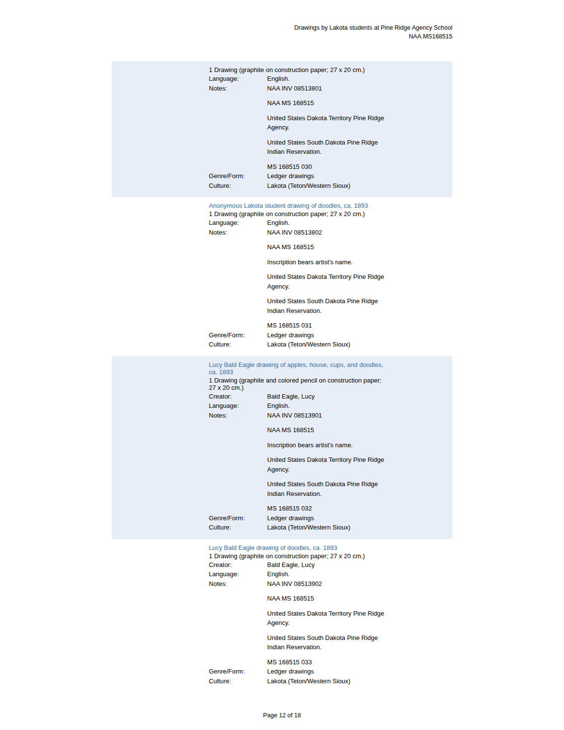Drawings by Lakota students at Pine Ridge Agency School
NAA.MS168515
1 Drawing (graphite on construction paper; 27 x 20 cm.)
| Language: | English. |
| Notes: | NAA INV 08513801 NAA MS 168515 United States Dakota Territory Pine Ridge Agency. United States South Dakota Pine Ridge Indian Reservation. MS 168515 030 |
| Genre/Form: | Ledger drawings |
| Culture: | Lakota (Teton/Western Sioux) |
Anonymous Lakota student drawing of doodles, ca. 1893
1 Drawing (graphite on construction paper; 27 x 20 cm.)
| Language: | English. |
| Notes: | NAA INV 08513802 NAA MS 168515 Inscription bears artist's name. United States Dakota Territory Pine Ridge Agency. United States South Dakota Pine Ridge Indian Reservation. MS 168515 031 |
| Genre/Form: | Ledger drawings |
| Culture: | Lakota (Teton/Western Sioux) |
Lucy Bald Eagle drawing of apples, house, cups, and doodles, ca. 1893
1 Drawing (graphite and colored pencil on construction paper; 27 x 20 cm.)
| Creator: | Bald Eagle, Lucy |
| Language: | English. |
| Notes: | NAA INV 08513901 NAA MS 168515 Inscription bears artist's name. United States Dakota Territory Pine Ridge Agency. United States South Dakota Pine Ridge Indian Reservation. MS 168515 032 |
| Genre/Form: | Ledger drawings |
| Culture: | Lakota (Teton/Western Sioux) |
Lucy Bald Eagle drawing of doodles, ca. 1893
1 Drawing (graphite on construction paper; 27 x 20 cm.)
| Creator: | Bald Eagle, Lucy |
| Language: | English. |
| Notes: | NAA INV 08513902 NAA MS 168515 United States Dakota Territory Pine Ridge Agency. United States South Dakota Pine Ridge Indian Reservation. MS 168515 033 |
| Genre/Form: | Ledger drawings |
| Culture: | Lakota (Teton/Western Sioux) |
Page 12 of 18